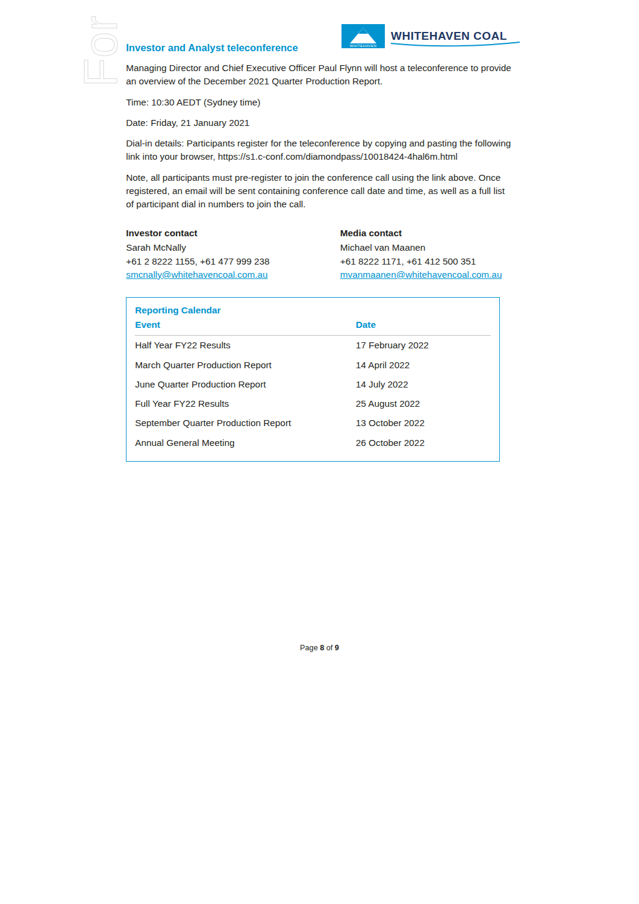For personal use only
WHITEHAVEN WHITEHAVEN COAL
Investor and Analyst teleconference
Managing Director and Chief Executive Officer Paul Flynn will host a teleconference to provide an overview of the December 2021 Quarter Production Report.
Time: 10:30 AEDT (Sydney time)
Date: Friday, 21 January 2021
Dial-in details: Participants register for the teleconference by copying and pasting the following link into your browser, https://s1.c-conf.com/diamondpass/10018424-4hal6m.html
Note, all participants must pre-register to join the conference call using the link above. Once registered, an email will be sent containing conference call date and time, as well as a full list of participant dial in numbers to join the call.
Investor contact
Sarah McNally
+61 2 8222 1155, +61 477 999 238
smcnally@whitehavencoal.com.au
Media contact
Michael van Maanen
+61 8222 1171, +61 412 500 351
mvanmaanen@whitehavencoal.com.au
Reporting Calendar
| Event | Date |
| --- | --- |
| Half Year FY22 Results | 17 February 2022 |
| March Quarter Production Report | 14 April 2022 |
| June Quarter Production Report | 14 July 2022 |
| Full Year FY22 Results | 25 August 2022 |
| September Quarter Production Report | 13 October 2022 |
| Annual General Meeting | 26 October 2022 |
Page 8 of 9